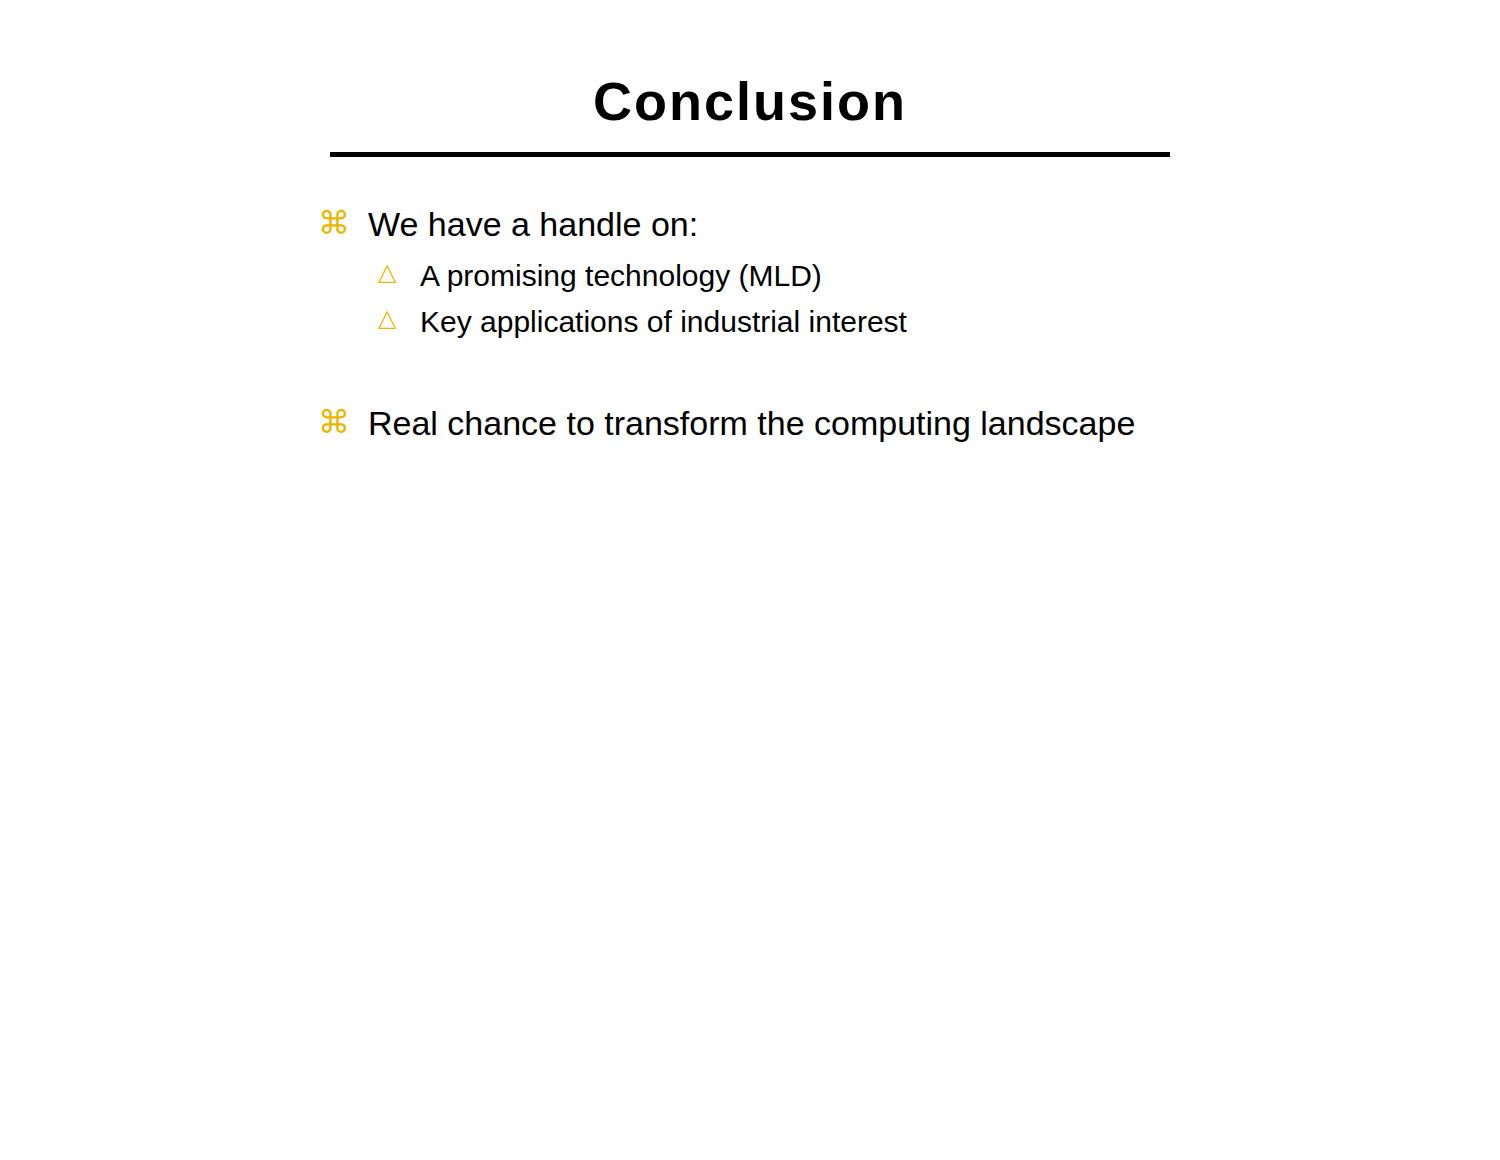Conclusion
We have a handle on:
A promising technology (MLD)
Key applications of industrial interest
Real chance to transform the computing landscape